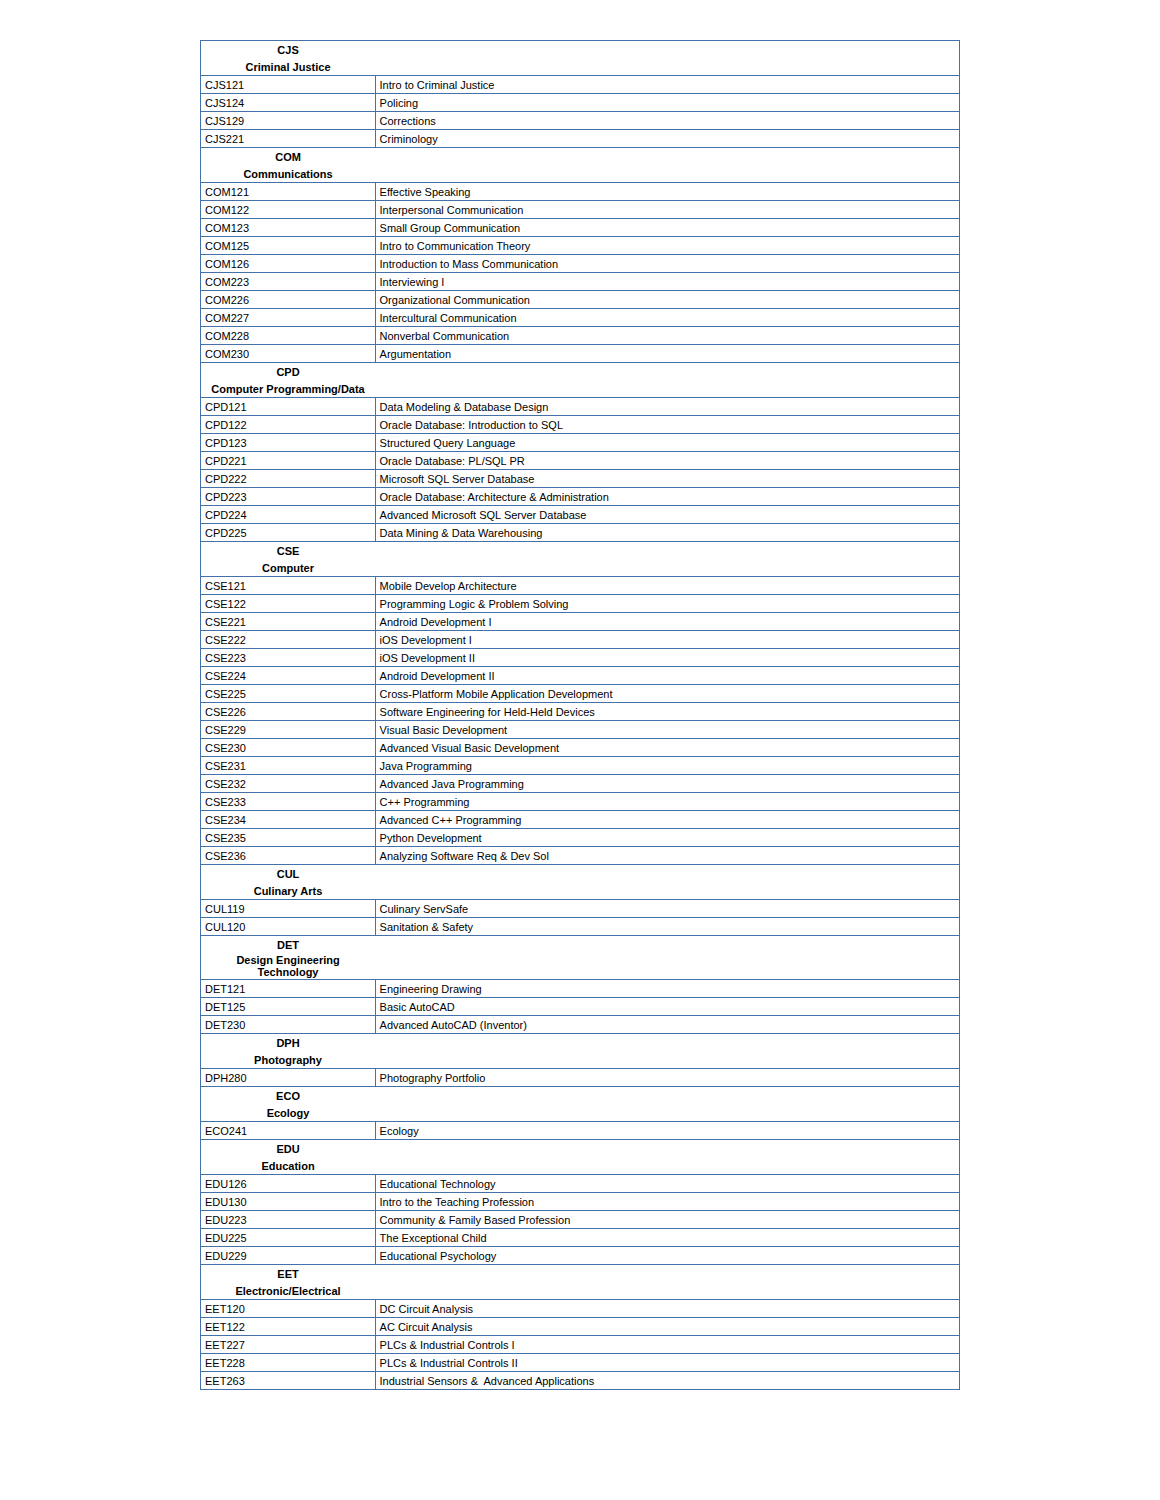| CJS | |
| Criminal Justice | |
| CJS121 | Intro to Criminal Justice |
| CJS124 | Policing |
| CJS129 | Corrections |
| CJS221 | Criminology |
| COM | |
| Communications | |
| COM121 | Effective Speaking |
| COM122 | Interpersonal Communication |
| COM123 | Small Group Communication |
| COM125 | Intro to Communication Theory |
| COM126 | Introduction to Mass Communication |
| COM223 | Interviewing I |
| COM226 | Organizational Communication |
| COM227 | Intercultural Communication |
| COM228 | Nonverbal Communication |
| COM230 | Argumentation |
| CPD | |
| Computer Programming/Data | |
| CPD121 | Data Modeling & Database Design |
| CPD122 | Oracle Database: Introduction to SQL |
| CPD123 | Structured Query Language |
| CPD221 | Oracle Database: PL/SQL PR |
| CPD222 | Microsoft SQL Server Database |
| CPD223 | Oracle Database: Architecture & Administration |
| CPD224 | Advanced Microsoft SQL Server Database |
| CPD225 | Data Mining & Data Warehousing |
| CSE | |
| Computer | |
| CSE121 | Mobile Develop Architecture |
| CSE122 | Programming Logic & Problem Solving |
| CSE221 | Android Development I |
| CSE222 | iOS Development I |
| CSE223 | iOS Development II |
| CSE224 | Android Development II |
| CSE225 | Cross-Platform Mobile Application Development |
| CSE226 | Software Engineering for Held-Held Devices |
| CSE229 | Visual Basic Development |
| CSE230 | Advanced Visual Basic Development |
| CSE231 | Java Programming |
| CSE232 | Advanced Java Programming |
| CSE233 | C++ Programming |
| CSE234 | Advanced C++ Programming |
| CSE235 | Python Development |
| CSE236 | Analyzing Software Req & Dev Sol |
| CUL | |
| Culinary Arts | |
| CUL119 | Culinary ServSafe |
| CUL120 | Sanitation & Safety |
| DET | |
| Design Engineering Technology | |
| DET121 | Engineering Drawing |
| DET125 | Basic AutoCAD |
| DET230 | Advanced AutoCAD (Inventor) |
| DPH | |
| Photography | |
| DPH280 | Photography Portfolio |
| ECO | |
| Ecology | |
| ECO241 | Ecology |
| EDU | |
| Education | |
| EDU126 | Educational Technology |
| EDU130 | Intro to the Teaching Profession |
| EDU223 | Community & Family Based Profession |
| EDU225 | The Exceptional Child |
| EDU229 | Educational Psychology |
| EET | |
| Electronic/Electrical | |
| EET120 | DC Circuit Analysis |
| EET122 | AC Circuit Analysis |
| EET227 | PLCs & Industrial Controls I |
| EET228 | PLCs & Industrial Controls II |
| EET263 | Industrial Sensors & Advanced Applications |